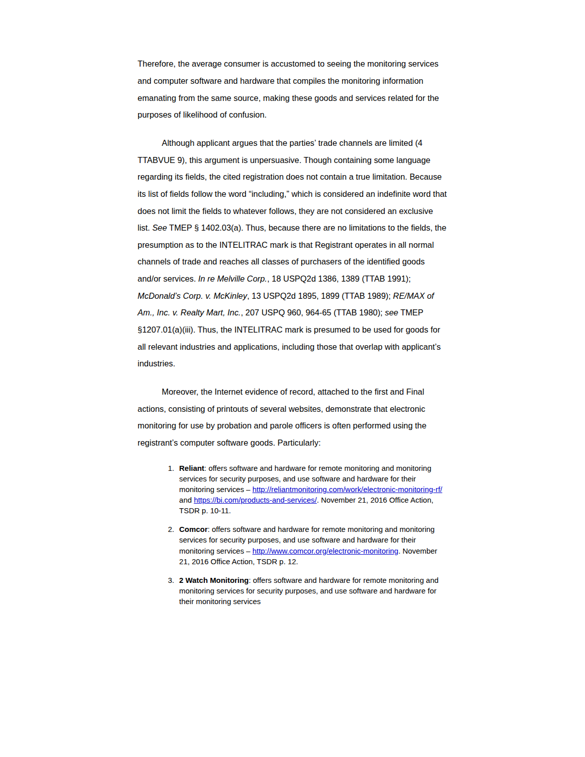Therefore, the average consumer is accustomed to seeing the monitoring services and computer software and hardware that compiles the monitoring information emanating from the same source, making these goods and services related for the purposes of likelihood of confusion.
Although applicant argues that the parties’ trade channels are limited (4 TTABVUE 9), this argument is unpersuasive. Though containing some language regarding its fields, the cited registration does not contain a true limitation. Because its list of fields follow the word “including,” which is considered an indefinite word that does not limit the fields to whatever follows, they are not considered an exclusive list. See TMEP § 1402.03(a). Thus, because there are no limitations to the fields, the presumption as to the INTELITRAC mark is that Registrant operates in all normal channels of trade and reaches all classes of purchasers of the identified goods and/or services. In re Melville Corp., 18 USPQ2d 1386, 1389 (TTAB 1991); McDonald’s Corp. v. McKinley, 13 USPQ2d 1895, 1899 (TTAB 1989); RE/MAX of Am., Inc. v. Realty Mart, Inc., 207 USPQ 960, 964-65 (TTAB 1980); see TMEP §1207.01(a)(iii). Thus, the INTELITRAC mark is presumed to be used for goods for all relevant industries and applications, including those that overlap with applicant’s industries.
Moreover, the Internet evidence of record, attached to the first and Final actions, consisting of printouts of several websites, demonstrate that electronic monitoring for use by probation and parole officers is often performed using the registrant’s computer software goods. Particularly:
Reliant: offers software and hardware for remote monitoring and monitoring services for security purposes, and use software and hardware for their monitoring services – http://reliantmonitoring.com/work/electronic-monitoring-rf/ and https://bi.com/products-and-services/. November 21, 2016 Office Action, TSDR p. 10-11.
Comcor: offers software and hardware for remote monitoring and monitoring services for security purposes, and use software and hardware for their monitoring services – http://www.comcor.org/electronic-monitoring. November 21, 2016 Office Action, TSDR p. 12.
2 Watch Monitoring: offers software and hardware for remote monitoring and monitoring services for security purposes, and use software and hardware for their monitoring services